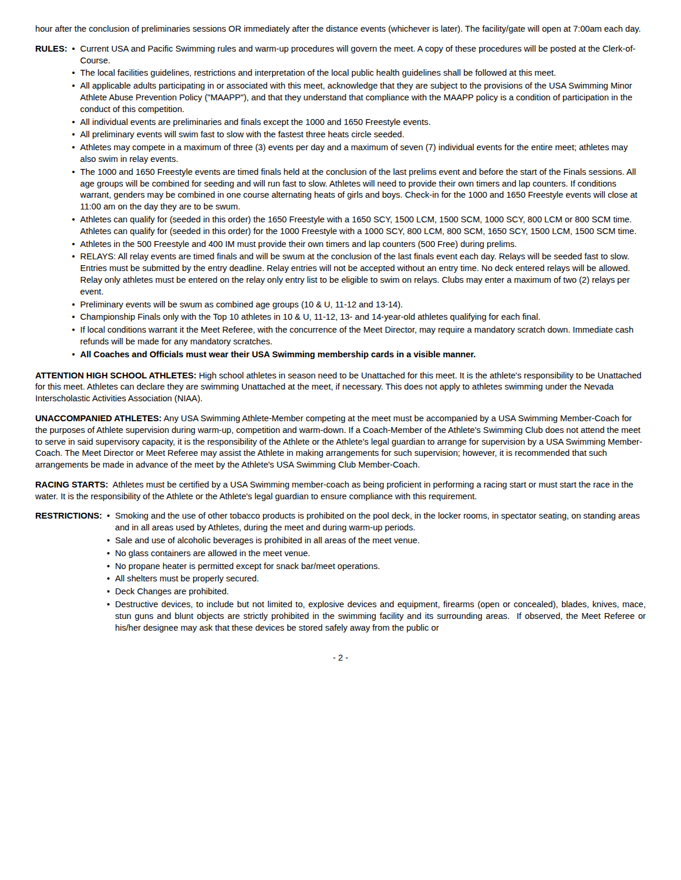hour after the conclusion of preliminaries sessions OR immediately after the distance events (whichever is later). The facility/gate will open at 7:00am each day.
RULES:
Current USA and Pacific Swimming rules and warm-up procedures will govern the meet. A copy of these procedures will be posted at the Clerk-of-Course.
The local facilities guidelines, restrictions and interpretation of the local public health guidelines shall be followed at this meet.
All applicable adults participating in or associated with this meet, acknowledge that they are subject to the provisions of the USA Swimming Minor Athlete Abuse Prevention Policy ("MAAPP"), and that they understand that compliance with the MAAPP policy is a condition of participation in the conduct of this competition.
All individual events are preliminaries and finals except the 1000 and 1650 Freestyle events.
All preliminary events will swim fast to slow with the fastest three heats circle seeded.
Athletes may compete in a maximum of three (3) events per day and a maximum of seven (7) individual events for the entire meet; athletes may also swim in relay events.
The 1000 and 1650 Freestyle events are timed finals held at the conclusion of the last prelims event and before the start of the Finals sessions. All age groups will be combined for seeding and will run fast to slow. Athletes will need to provide their own timers and lap counters. If conditions warrant, genders may be combined in one course alternating heats of girls and boys. Check-in for the 1000 and 1650 Freestyle events will close at 11:00 am on the day they are to be swum.
Athletes can qualify for (seeded in this order) the 1650 Freestyle with a 1650 SCY, 1500 LCM, 1500 SCM, 1000 SCY, 800 LCM or 800 SCM time. Athletes can qualify for (seeded in this order) for the 1000 Freestyle with a 1000 SCY, 800 LCM, 800 SCM, 1650 SCY, 1500 LCM, 1500 SCM time.
Athletes in the 500 Freestyle and 400 IM must provide their own timers and lap counters (500 Free) during prelims.
RELAYS: All relay events are timed finals and will be swum at the conclusion of the last finals event each day. Relays will be seeded fast to slow. Entries must be submitted by the entry deadline. Relay entries will not be accepted without an entry time. No deck entered relays will be allowed. Relay only athletes must be entered on the relay only entry list to be eligible to swim on relays. Clubs may enter a maximum of two (2) relays per event.
Preliminary events will be swum as combined age groups (10 & U, 11-12 and 13-14).
Championship Finals only with the Top 10 athletes in 10 & U, 11-12, 13- and 14-year-old athletes qualifying for each final.
If local conditions warrant it the Meet Referee, with the concurrence of the Meet Director, may require a mandatory scratch down. Immediate cash refunds will be made for any mandatory scratches.
All Coaches and Officials must wear their USA Swimming membership cards in a visible manner.
ATTENTION HIGH SCHOOL ATHLETES: High school athletes in season need to be Unattached for this meet. It is the athlete's responsibility to be Unattached for this meet. Athletes can declare they are swimming Unattached at the meet, if necessary. This does not apply to athletes swimming under the Nevada Interscholastic Activities Association (NIAA).
UNACCOMPANIED ATHLETES: Any USA Swimming Athlete-Member competing at the meet must be accompanied by a USA Swimming Member-Coach for the purposes of Athlete supervision during warm-up, competition and warm-down. If a Coach-Member of the Athlete's Swimming Club does not attend the meet to serve in said supervisory capacity, it is the responsibility of the Athlete or the Athlete's legal guardian to arrange for supervision by a USA Swimming Member-Coach. The Meet Director or Meet Referee may assist the Athlete in making arrangements for such supervision; however, it is recommended that such arrangements be made in advance of the meet by the Athlete's USA Swimming Club Member-Coach.
RACING STARTS: Athletes must be certified by a USA Swimming member-coach as being proficient in performing a racing start or must start the race in the water. It is the responsibility of the Athlete or the Athlete's legal guardian to ensure compliance with this requirement.
RESTRICTIONS:
Smoking and the use of other tobacco products is prohibited on the pool deck, in the locker rooms, in spectator seating, on standing areas and in all areas used by Athletes, during the meet and during warm-up periods.
Sale and use of alcoholic beverages is prohibited in all areas of the meet venue.
No glass containers are allowed in the meet venue.
No propane heater is permitted except for snack bar/meet operations.
All shelters must be properly secured.
Deck Changes are prohibited.
Destructive devices, to include but not limited to, explosive devices and equipment, firearms (open or concealed), blades, knives, mace, stun guns and blunt objects are strictly prohibited in the swimming facility and its surrounding areas. If observed, the Meet Referee or his/her designee may ask that these devices be stored safely away from the public or
- 2 -